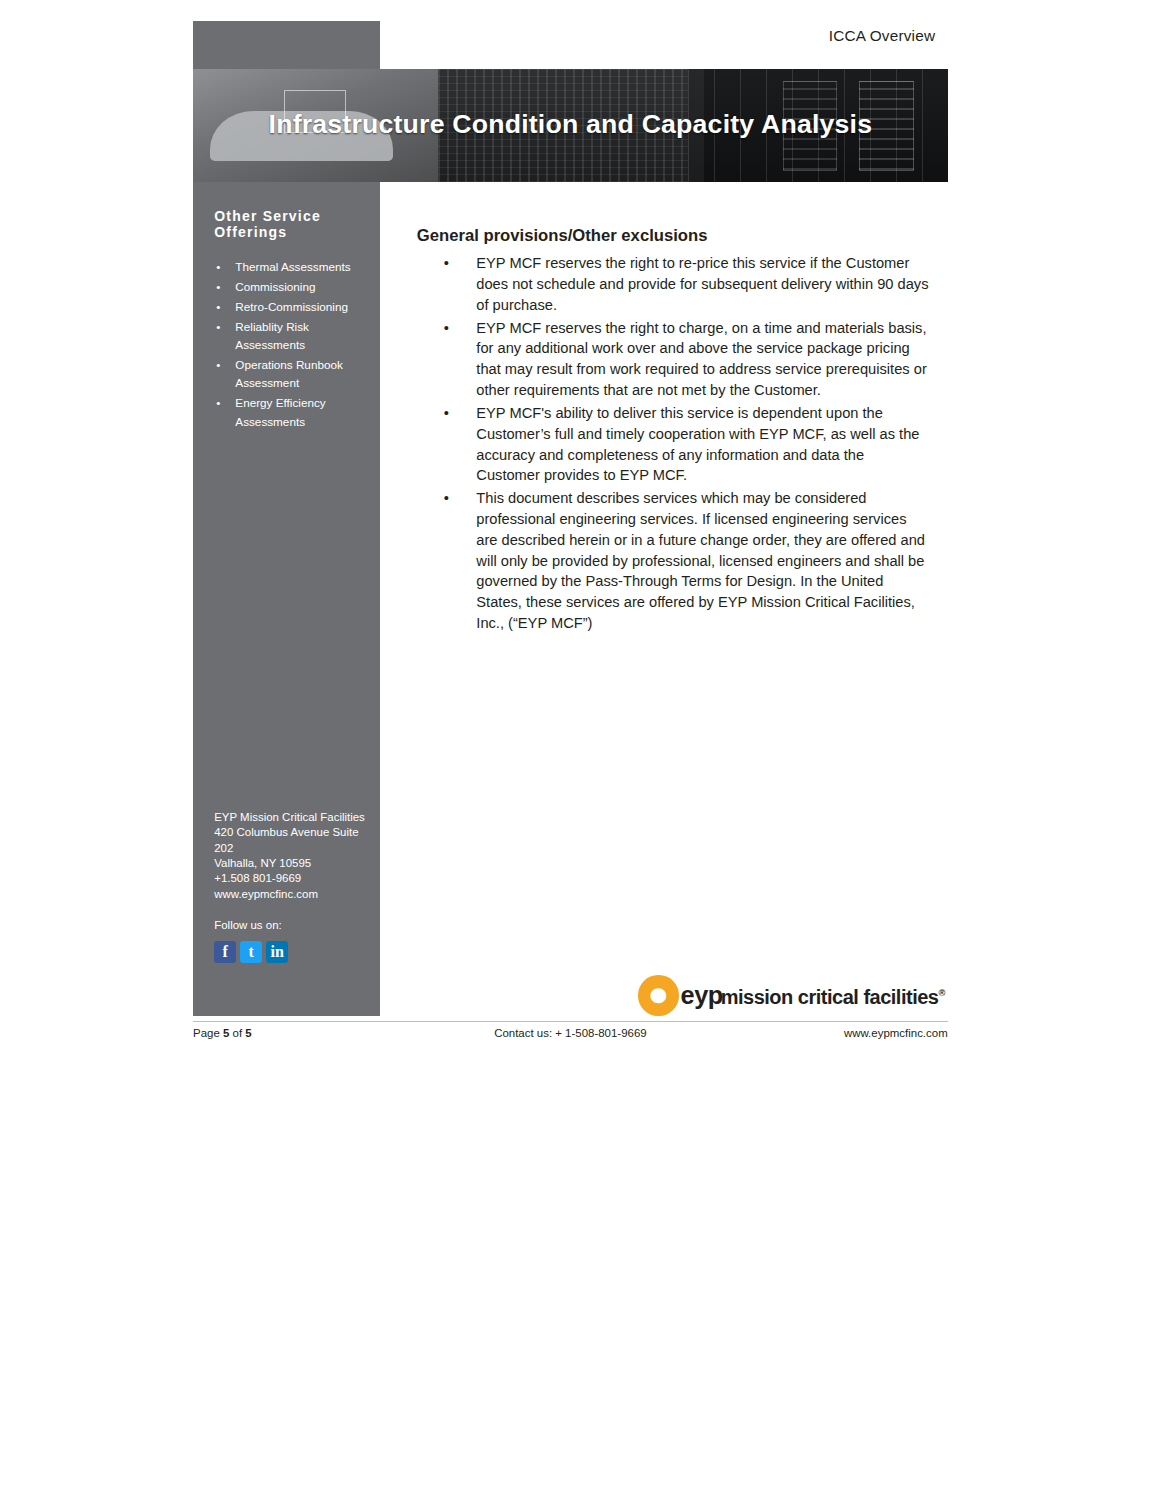ICCA Overview
Other Service Offerings
Thermal Assessments
Commissioning
Retro-Commissioning
Reliablity Risk Assessments
Operations Runbook Assessment
Energy Efficiency Assessments
EYP Mission Critical Facilities
420 Columbus Avenue Suite 202
Valhalla, NY 10595
+1.508 801-9669
www.eypmcfinc.com
Follow us on:
f t in
Infrastructure Condition and Capacity Analysis
General provisions/Other exclusions
EYP MCF reserves the right to re-price this service if the Customer does not schedule and provide for subsequent delivery within 90 days of purchase.
EYP MCF reserves the right to charge, on a time and materials basis, for any additional work over and above the service package pricing that may result from work required to address service prerequisites or other requirements that are not met by the Customer.
EYP MCF's ability to deliver this service is dependent upon the Customer’s full and timely cooperation with EYP MCF, as well as the accuracy and completeness of any information and data the Customer provides to EYP MCF.
This document describes services which may be considered professional engineering services. If licensed engineering services are described herein or in a future change order, they are offered and will only be provided by professional, licensed engineers and shall be governed by the Pass-Through Terms for Design. In the United States, these services are offered by EYP Mission Critical Facilities, Inc., (“EYP MCF”)
eypmission critical facilities®
Page 5 of 5
Contact us: + 1-508-801-9669
www.eypmcfinc.com